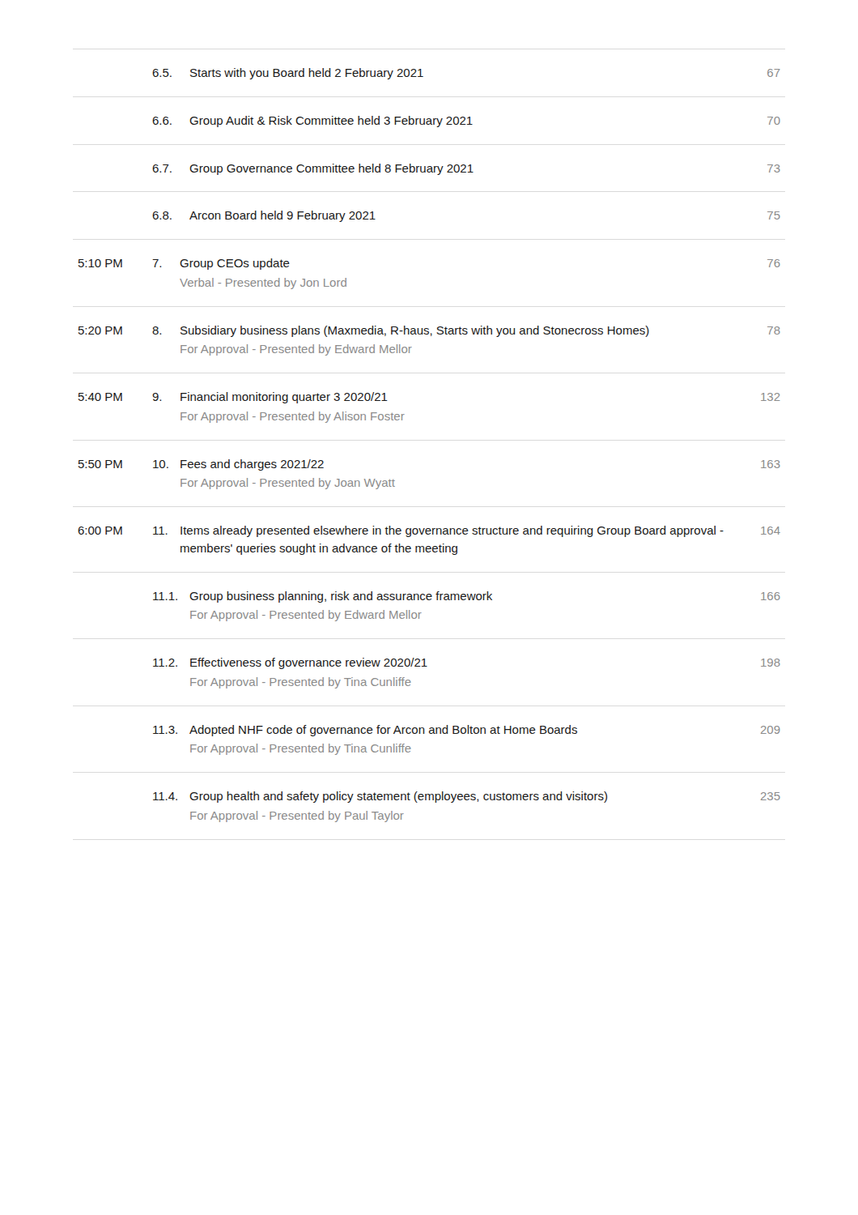| | 6.5. Starts with you Board held 2 February 2021 | 67 |
| | 6.6. Group Audit & Risk Committee held 3 February 2021 | 70 |
| | 6.7. Group Governance Committee held 8 February 2021 | 73 |
| | 6.8. Arcon Board held 9 February 2021 | 75 |
| 5:10 PM | 7. Group CEOs update Verbal - Presented by Jon Lord | 76 |
| 5:20 PM | 8. Subsidiary business plans (Maxmedia, R-haus, Starts with you and Stonecross Homes) For Approval - Presented by Edward Mellor | 78 |
| 5:40 PM | 9. Financial monitoring quarter 3 2020/21 For Approval - Presented by Alison Foster | 132 |
| 5:50 PM | 10. Fees and charges 2021/22 For Approval - Presented by Joan Wyatt | 163 |
| 6:00 PM | 11. Items already presented elsewhere in the governance structure and requiring Group Board approval - members' queries sought in advance of the meeting | 164 |
| | 11.1. Group business planning, risk and assurance framework For Approval - Presented by Edward Mellor | 166 |
| | 11.2. Effectiveness of governance review 2020/21 For Approval - Presented by Tina Cunliffe | 198 |
| | 11.3. Adopted NHF code of governance for Arcon and Bolton at Home Boards For Approval - Presented by Tina Cunliffe | 209 |
| | 11.4. Group health and safety policy statement (employees, customers and visitors) For Approval - Presented by Paul Taylor | 235 |